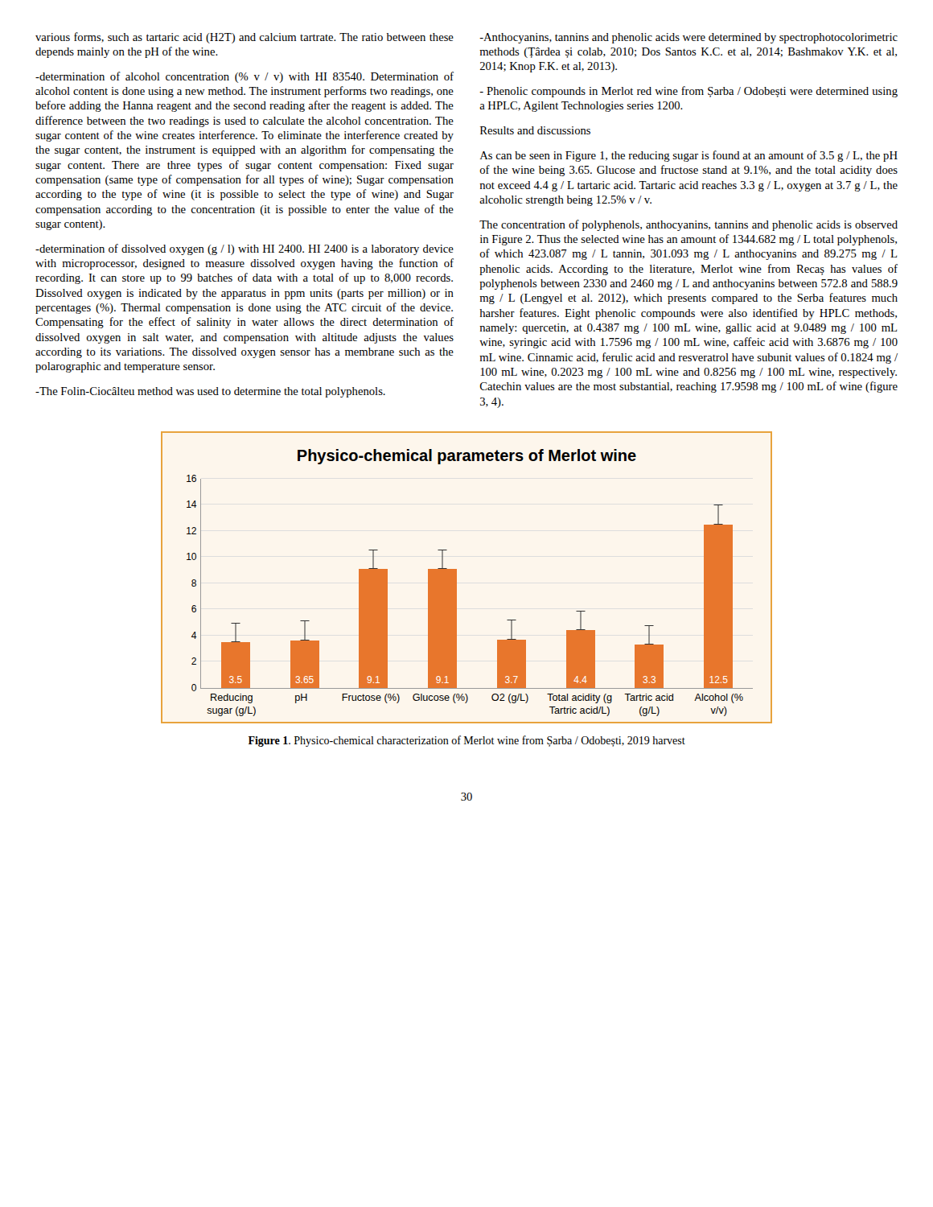various forms, such as tartaric acid (H2T) and calcium tartrate. The ratio between these depends mainly on the pH of the wine.
-determination of alcohol concentration (% v / v) with HI 83540. Determination of alcohol content is done using a new method. The instrument performs two readings, one before adding the Hanna reagent and the second reading after the reagent is added. The difference between the two readings is used to calculate the alcohol concentration. The sugar content of the wine creates interference. To eliminate the interference created by the sugar content, the instrument is equipped with an algorithm for compensating the sugar content. There are three types of sugar content compensation: Fixed sugar compensation (same type of compensation for all types of wine); Sugar compensation according to the type of wine (it is possible to select the type of wine) and Sugar compensation according to the concentration (it is possible to enter the value of the sugar content).
-determination of dissolved oxygen (g / l) with HI 2400. HI 2400 is a laboratory device with microprocessor, designed to measure dissolved oxygen having the function of recording. It can store up to 99 batches of data with a total of up to 8,000 records. Dissolved oxygen is indicated by the apparatus in ppm units (parts per million) or in percentages (%). Thermal compensation is done using the ATC circuit of the device. Compensating for the effect of salinity in water allows the direct determination of dissolved oxygen in salt water, and compensation with altitude adjusts the values according to its variations. The dissolved oxygen sensor has a membrane such as the polarographic and temperature sensor.
-The Folin-Ciocâlteu method was used to determine the total polyphenols.
-Anthocyanins, tannins and phenolic acids were determined by spectrophotocolorimetric methods (Țârdea și colab, 2010; Dos Santos K.C. et al, 2014; Bashmakov Y.K. et al, 2014; Knop F.K. et al, 2013).
- Phenolic compounds in Merlot red wine from Șarba / Odobești were determined using a HPLC, Agilent Technologies series 1200.
Results and discussions
As can be seen in Figure 1, the reducing sugar is found at an amount of 3.5 g / L, the pH of the wine being 3.65. Glucose and fructose stand at 9.1%, and the total acidity does not exceed 4.4 g / L tartaric acid. Tartaric acid reaches 3.3 g / L, oxygen at 3.7 g / L, the alcoholic strength being 12.5% v / v.
The concentration of polyphenols, anthocyanins, tannins and phenolic acids is observed in Figure 2. Thus the selected wine has an amount of 1344.682 mg / L total polyphenols, of which 423.087 mg / L tannin, 301.093 mg / L anthocyanins and 89.275 mg / L phenolic acids. According to the literature, Merlot wine from Recaș has values of polyphenols between 2330 and 2460 mg / L and anthocyanins between 572.8 and 588.9 mg / L (Lengyel et al. 2012), which presents compared to the Serba features much harsher features. Eight phenolic compounds were also identified by HPLC methods, namely: quercetin, at 0.4387 mg / 100 mL wine, gallic acid at 9.0489 mg / 100 mL wine, syringic acid with 1.7596 mg / 100 mL wine, caffeic acid with 3.6876 mg / 100 mL wine. Cinnamic acid, ferulic acid and resveratrol have subunit values of 0.1824 mg / 100 mL wine, 0.2023 mg / 100 mL wine and 0.8256 mg / 100 mL wine, respectively. Catechin values are the most substantial, reaching 17.9598 mg / 100 mL of wine (figure 3, 4).
Physico-chemical parameters of Merlot wine
16 14 12 10 8 6 4 2 0
3.5
3.65
9.1
9.1
3.7
4.4
3.3
12.5
Reducing sugar (g/L)
pH
Fructose (%)
Glucose (%)
O2 (g/L)
Total acidity (g Tartric acid/L)
Tartric acid (g/L)
Alcohol (% v/v)
Figure 1. Physico-chemical characterization of Merlot wine from Șarba / Odobești, 2019 harvest
30